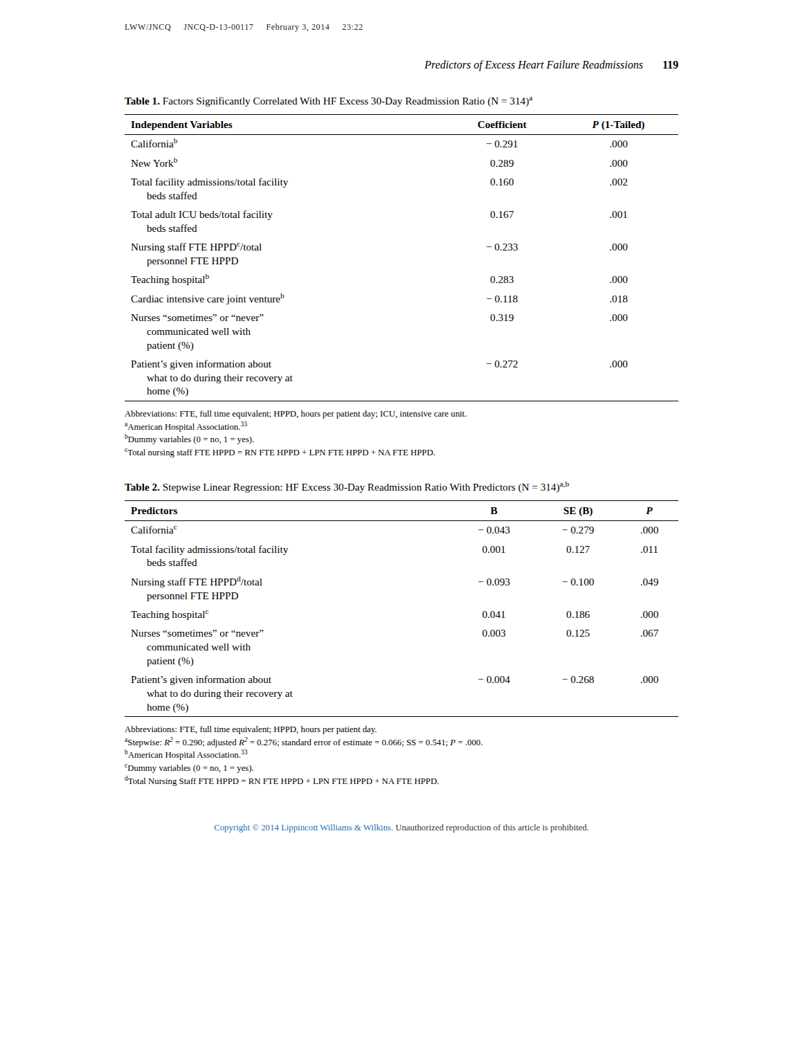LWW/JNCQ JNCQ-D-13-00117 February 3, 2014 23:22
Predictors of Excess Heart Failure Readmissions 119
Table 1. Factors Significantly Correlated With HF Excess 30-Day Readmission Ratio (N = 314) a
| Independent Variables | Coefficient | P (1-Tailed) |
| --- | --- | --- |
| California b | − 0.291 | .000 |
| New York b | 0.289 | .000 |
| Total facility admissions/total facility beds staffed | 0.160 | .002 |
| Total adult ICU beds/total facility beds staffed | 0.167 | .001 |
| Nursing staff FTE HPPD c /total personnel FTE HPPD | − 0.233 | .000 |
| Teaching hospital b | 0.283 | .000 |
| Cardiac intensive care joint venture b | − 0.118 | .018 |
| Nurses “sometimes” or “never” communicated well with patient (%) | 0.319 | .000 |
| Patient’s given information about what to do during their recovery at home (%) | − 0.272 | .000 |
Abbreviations: FTE, full time equivalent; HPPD, hours per patient day; ICU, intensive care unit.
aAmerican Hospital Association.33
bDummy variables (0 = no, 1 = yes).
cTotal nursing staff FTE HPPD = RN FTE HPPD + LPN FTE HPPD + NA FTE HPPD.
Table 2. Stepwise Linear Regression: HF Excess 30-Day Readmission Ratio With Predictors (N = 314) a,b
| Predictors | B | SE (B) | P |
| --- | --- | --- | --- |
| California c | − 0.043 | − 0.279 | .000 |
| Total facility admissions/total facility beds staffed | 0.001 | 0.127 | .011 |
| Nursing staff FTE HPPD d /total personnel FTE HPPD | − 0.093 | − 0.100 | .049 |
| Teaching hospital c | 0.041 | 0.186 | .000 |
| Nurses “sometimes” or “never” communicated well with patient (%) | 0.003 | 0.125 | .067 |
| Patient’s given information about what to do during their recovery at home (%) | − 0.004 | − 0.268 | .000 |
Abbreviations: FTE, full time equivalent; HPPD, hours per patient day.
aStepwise: R2 = 0.290; adjusted R2 = 0.276; standard error of estimate = 0.066; SS = 0.541; P = .000.
bAmerican Hospital Association.33
cDummy variables (0 = no, 1 = yes).
dTotal Nursing Staff FTE HPPD = RN FTE HPPD + LPN FTE HPPD + NA FTE HPPD.
Copyright © 2014 Lippincott Williams & Wilkins. Unauthorized reproduction of this article is prohibited.